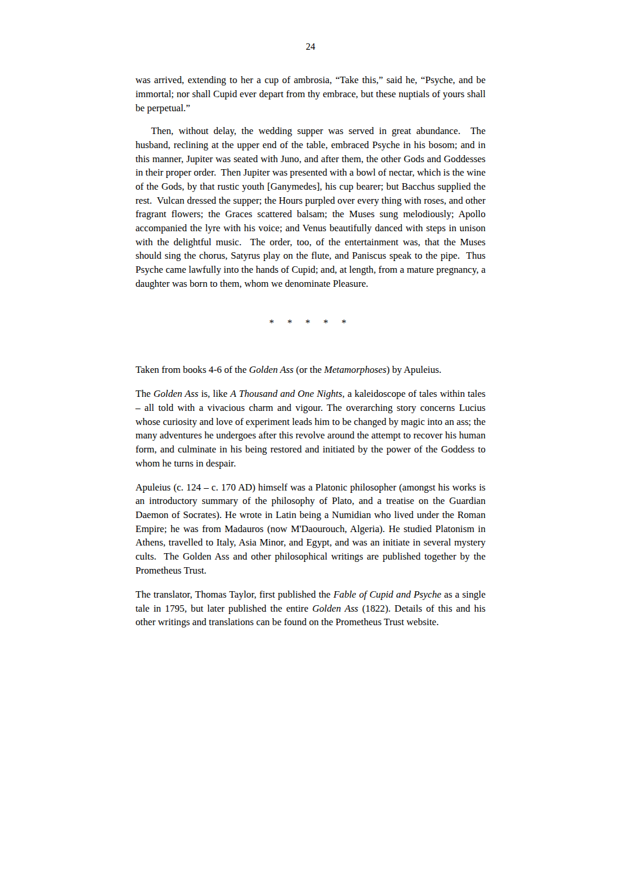24
was arrived, extending to her a cup of ambrosia, “Take this,” said he, “Psyche, and be immortal; nor shall Cupid ever depart from thy embrace, but these nuptials of yours shall be perpetual.”
Then, without delay, the wedding supper was served in great abundance. The husband, reclining at the upper end of the table, embraced Psyche in his bosom; and in this manner, Jupiter was seated with Juno, and after them, the other Gods and Goddesses in their proper order. Then Jupiter was presented with a bowl of nectar, which is the wine of the Gods, by that rustic youth [Ganymedes], his cup bearer; but Bacchus supplied the rest. Vulcan dressed the supper; the Hours purpled over every thing with roses, and other fragrant flowers; the Graces scattered balsam; the Muses sung melodiously; Apollo accompanied the lyre with his voice; and Venus beautifully danced with steps in unison with the delightful music. The order, too, of the entertainment was, that the Muses should sing the chorus, Satyrus play on the flute, and Paniscus speak to the pipe. Thus Psyche came lawfully into the hands of Cupid; and, at length, from a mature pregnancy, a daughter was born to them, whom we denominate Pleasure.
* * * * *
Taken from books 4-6 of the Golden Ass (or the Metamorphoses) by Apuleius.
The Golden Ass is, like A Thousand and One Nights, a kaleidoscope of tales within tales – all told with a vivacious charm and vigour. The overarching story concerns Lucius whose curiosity and love of experiment leads him to be changed by magic into an ass; the many adventures he undergoes after this revolve around the attempt to recover his human form, and culminate in his being restored and initiated by the power of the Goddess to whom he turns in despair.
Apuleius (c. 124 – c. 170 AD) himself was a Platonic philosopher (amongst his works is an introductory summary of the philosophy of Plato, and a treatise on the Guardian Daemon of Socrates). He wrote in Latin being a Numidian who lived under the Roman Empire; he was from Madauros (now M'Daourouch, Algeria). He studied Platonism in Athens, travelled to Italy, Asia Minor, and Egypt, and was an initiate in several mystery cults. The Golden Ass and other philosophical writings are published together by the Prometheus Trust.
The translator, Thomas Taylor, first published the Fable of Cupid and Psyche as a single tale in 1795, but later published the entire Golden Ass (1822). Details of this and his other writings and translations can be found on the Prometheus Trust website.